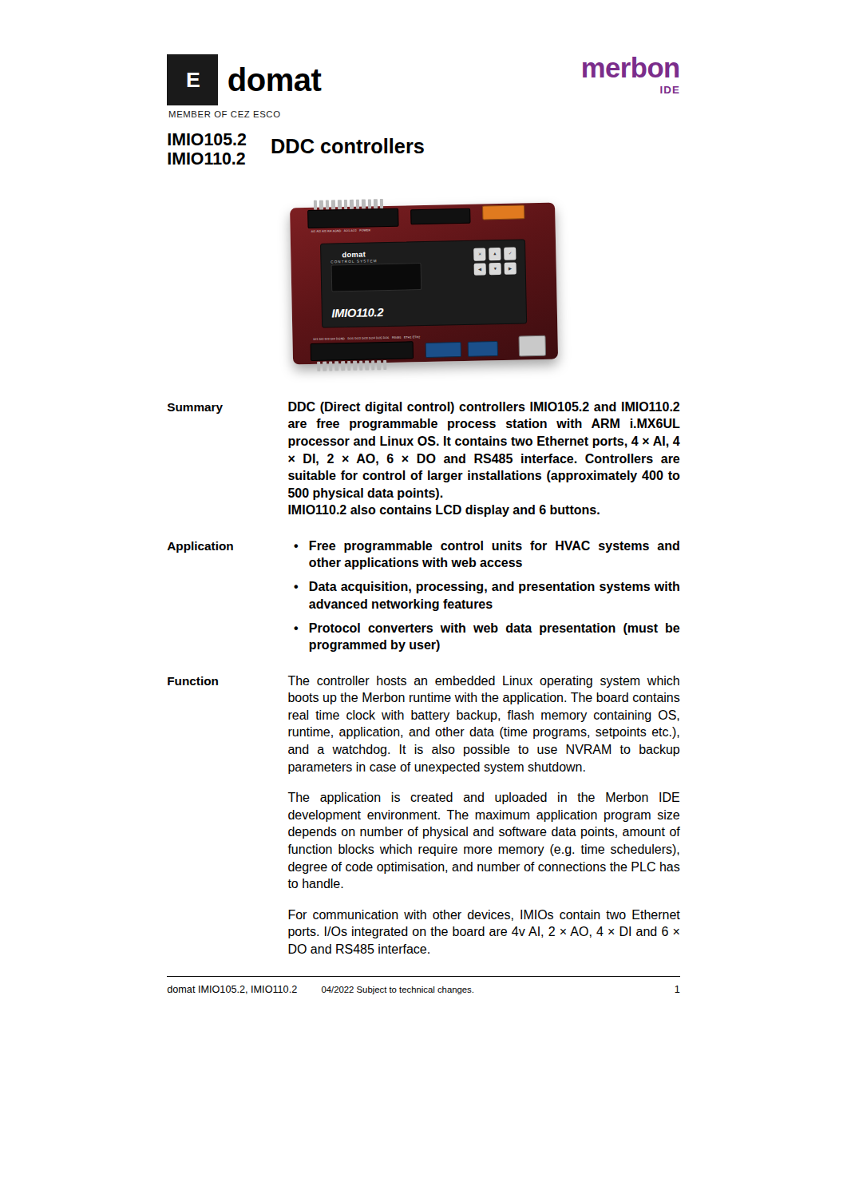E
domat
MEMBER OF CEZ ESCO
merbon
IDE
IMIO105.2
IMIO110.2
DDC controllers
AI1 AI2 AI3 AI4 AGND AO1 AO2 POWER
domatCONTROL SYSTEM
✕
▲
✓
◀
▼
▶
IMIO110.2
DI1 DI2 DI3 DI4 DGND DO1 DO2 DO3 DO4 DO5 DO6 RS485 ETH1 ETH2
Summary
DDC (Direct digital control) controllers IMIO105.2 and IMIO110.2 are free programmable process station with ARM i.MX6UL processor and Linux OS. It contains two Ethernet ports, 4 × AI, 4 × DI, 2 × AO, 6 × DO and RS485 interface. Controllers are suitable for control of larger installations (approximately 400 to 500 physical data points).
IMIO110.2 also contains LCD display and 6 buttons.
Application
Free programmable control units for HVAC systems and other applications with web access
Data acquisition, processing, and presentation systems with advanced networking features
Protocol converters with web data presentation (must be programmed by user)
Function
The controller hosts an embedded Linux operating system which boots up the Merbon runtime with the application. The board contains real time clock with battery backup, flash memory containing OS, runtime, application, and other data (time programs, setpoints etc.), and a watchdog. It is also possible to use NVRAM to backup parameters in case of unexpected system shutdown.
The application is created and uploaded in the Merbon IDE development environment. The maximum application program size depends on number of physical and software data points, amount of function blocks which require more memory (e.g. time schedulers), degree of code optimisation, and number of connections the PLC has to handle.
For communication with other devices, IMIOs contain two Ethernet ports. I/Os integrated on the board are 4v AI, 2 × AO, 4 × DI and 6 × DO and RS485 interface.
domat IMIO105.2, IMIO110.2
04/2022 Subject to technical changes.
1